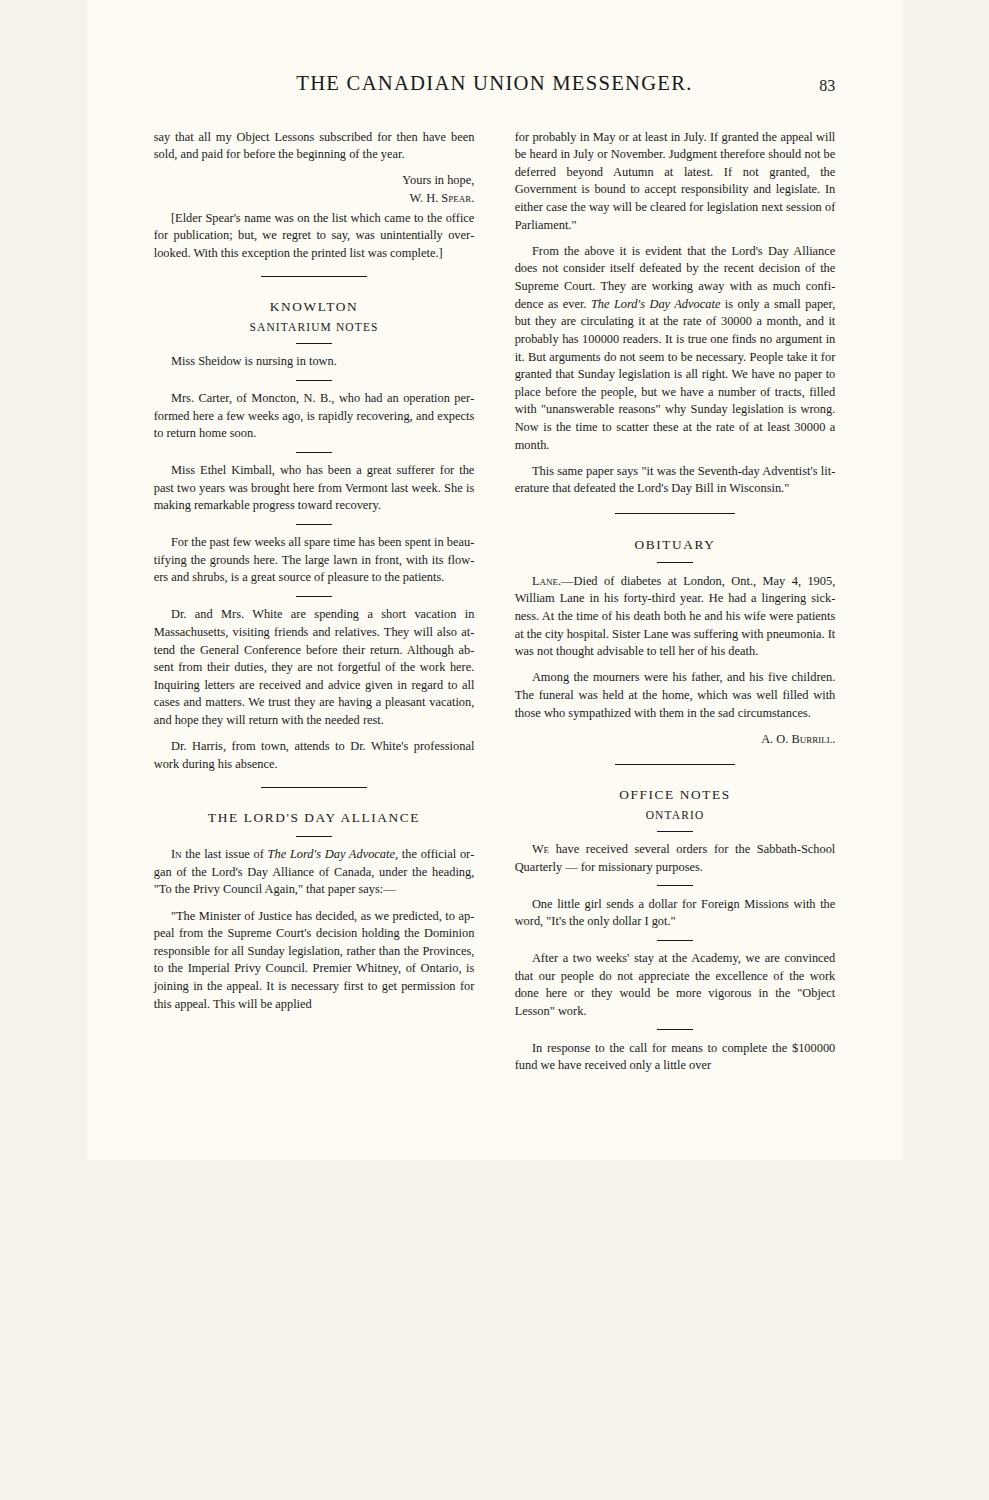THE CANADIAN UNION MESSENGER.
83
say that all my Object Lessons subscribed for then have been sold, and paid for before the beginning of the year.
Yours in hope, W. H. Spear.
[Elder Spear's name was on the list which came to the office for publication; but, we regret to say, was unintentially overlooked. With this exception the printed list was complete.]
Knowlton
Sanitarium Notes
Miss Sheidow is nursing in town.
Mrs. Carter, of Moncton, N. B., who had an operation performed here a few weeks ago, is rapidly recovering, and expects to return home soon.
Miss Ethel Kimball, who has been a great sufferer for the past two years was brought here from Vermont last week. She is making remarkable progress toward recovery.
For the past few weeks all spare time has been spent in beautifying the grounds here. The large lawn in front, with its flowers and shrubs, is a great source of pleasure to the patients.
Dr. and Mrs. White are spending a short vacation in Massachusetts, visiting friends and relatives. They will also attend the General Conference before their return. Although absent from their duties, they are not forgetful of the work here. Inquiring letters are received and advice given in regard to all cases and matters. We trust they are having a pleasant vacation, and hope they will return with the needed rest.
Dr. Harris, from town, attends to Dr. White's professional work during his absence.
The Lord's Day Alliance
In the last issue of The Lord's Day Advocate, the official organ of the Lord's Day Alliance of Canada, under the heading, "To the Privy Council Again," that paper says:—
"The Minister of Justice has decided, as we predicted, to appeal from the Supreme Court's decision holding the Dominion responsible for all Sunday legislation, rather than the Provinces, to the Imperial Privy Council. Premier Whitney, of Ontario, is joining in the appeal. It is necessary first to get permission for this appeal. This will be applied
for probably in May or at least in July. If granted the appeal will be heard in July or November. Judgment therefore should not be deferred beyond Autumn at latest. If not granted, the Government is bound to accept responsibility and legislate. In either case the way will be cleared for legislation next session of Parliament."
From the above it is evident that the Lord's Day Alliance does not consider itself defeated by the recent decision of the Supreme Court. They are working away with as much confidence as ever. The Lord's Day Advocate is only a small paper, but they are circulating it at the rate of 30000 a month, and it probably has 100000 readers. It is true one finds no argument in it. But arguments do not seem to be necessary. People take it for granted that Sunday legislation is all right. We have no paper to place before the people, but we have a number of tracts, filled with "unanswerable reasons" why Sunday legislation is wrong. Now is the time to scatter these at the rate of at least 30000 a month.
This same paper says "it was the Seventh-day Adventist's literature that defeated the Lord's Day Bill in Wisconsin."
Obituary
Lane.—Died of diabetes at London, Ont., May 4, 1905, William Lane in his forty-third year. He had a lingering sickness. At the time of his death both he and his wife were patients at the city hospital. Sister Lane was suffering with pneumonia. It was not thought advisable to tell her of his death.
Among the mourners were his father, and his five children. The funeral was held at the home, which was well filled with those who sympathized with them in the sad circumstances.
A. O. Burrill.
Office Notes
Ontario
We have received several orders for the Sabbath-School Quarterly — for missionary purposes.
One little girl sends a dollar for Foreign Missions with the word, "It's the only dollar I got."
After a two weeks' stay at the Academy, we are convinced that our people do not appreciate the excellence of the work done here or they would be more vigorous in the "Object Lesson" work.
In response to the call for means to complete the $100000 fund we have received only a little over